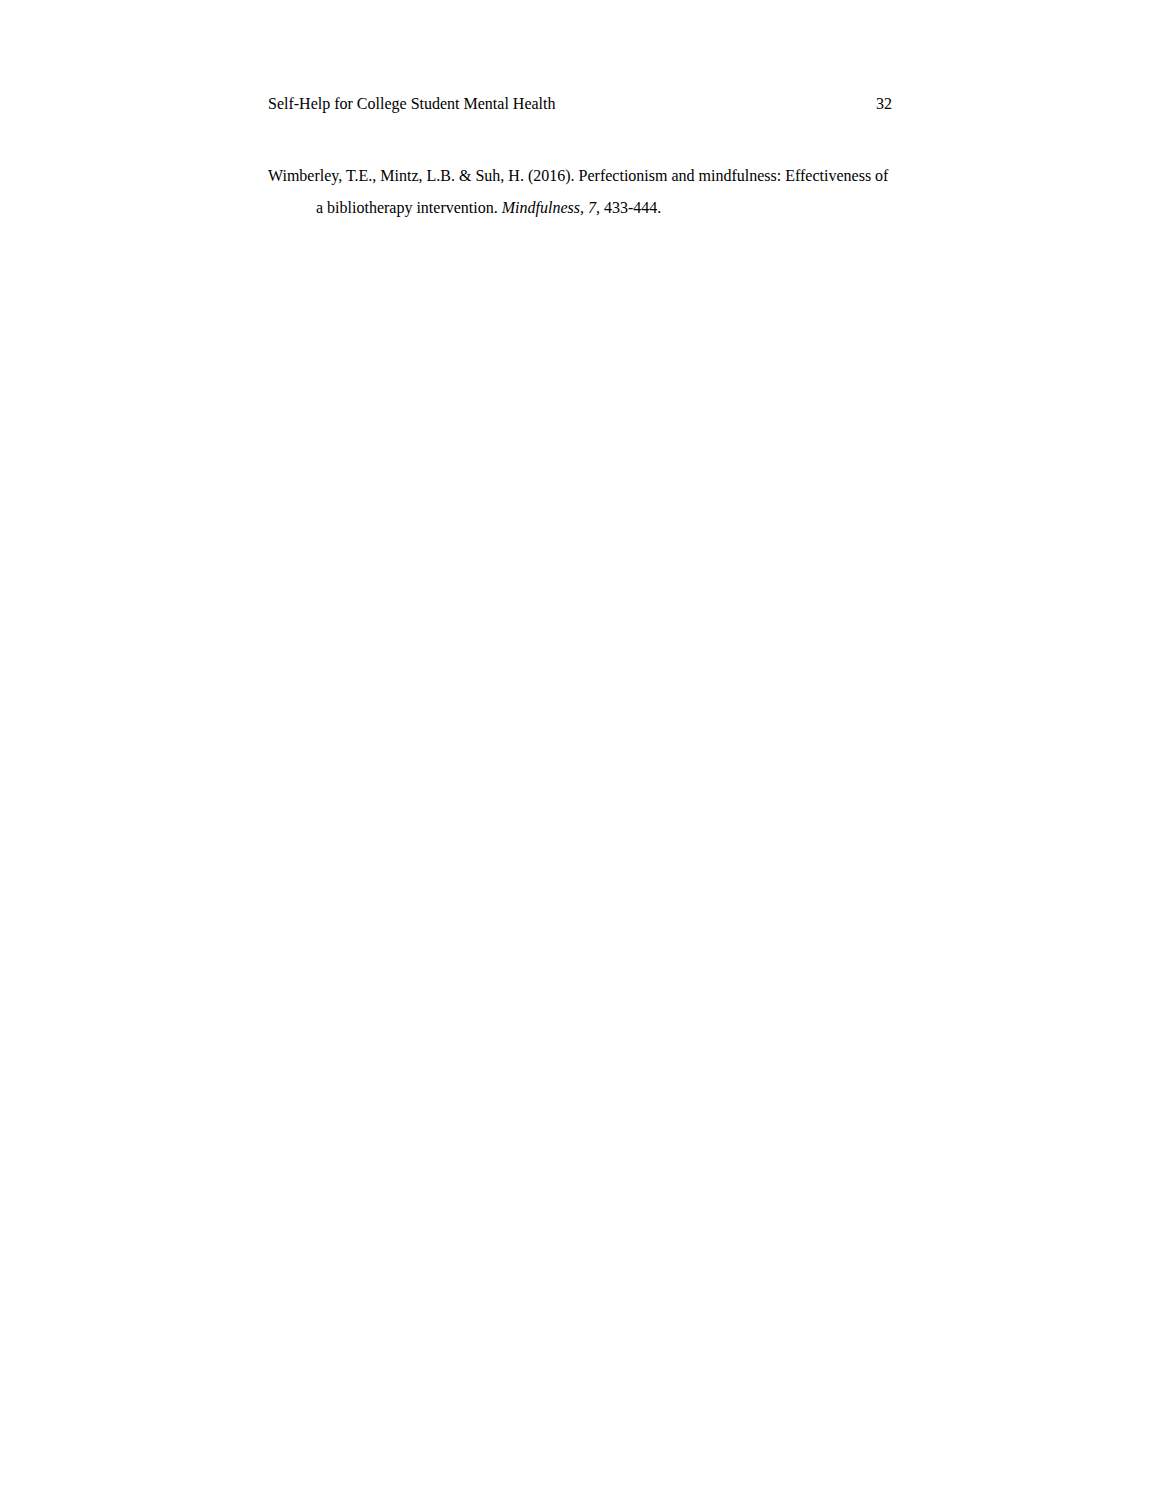Self-Help for College Student Mental Health 32
Wimberley, T.E., Mintz, L.B. & Suh, H. (2016). Perfectionism and mindfulness: Effectiveness of a bibliotherapy intervention. Mindfulness, 7, 433-444.